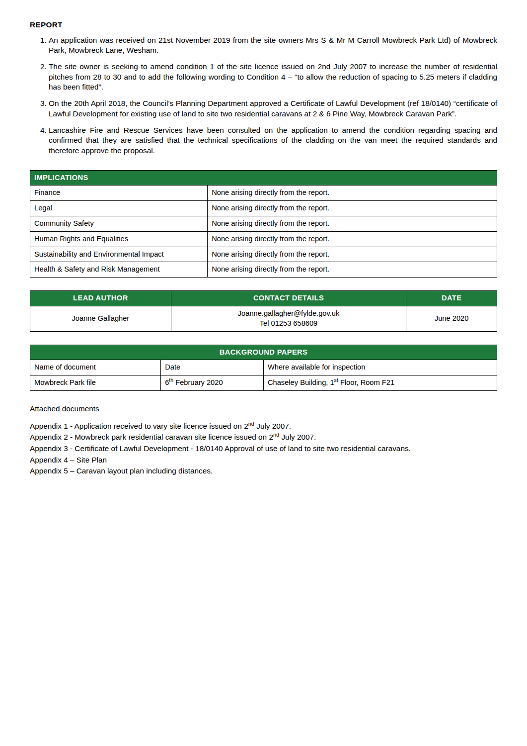REPORT
An application was received on 21st November 2019 from the site owners Mrs S & Mr M Carroll Mowbreck Park Ltd) of Mowbreck Park, Mowbreck Lane, Wesham.
The site owner is seeking to amend condition 1 of the site licence issued on 2nd July 2007 to increase the number of residential pitches from 28 to 30 and to add the following wording to Condition 4 – “to allow the reduction of spacing to 5.25 meters if cladding has been fitted”.
On the 20th April 2018, the Council’s Planning Department approved a Certificate of Lawful Development (ref 18/0140) “certificate of Lawful Development for existing use of land to site two residential caravans at 2 & 6 Pine Way, Mowbreck Caravan Park”.
Lancashire Fire and Rescue Services have been consulted on the application to amend the condition regarding spacing and confirmed that they are satisfied that the technical specifications of the cladding on the van meet the required standards and therefore approve the proposal.
| IMPLICATIONS |
| --- |
| Finance | None arising directly from the report. |
| Legal | None arising directly from the report. |
| Community Safety | None arising directly from the report. |
| Human Rights and Equalities | None arising directly from the report. |
| Sustainability and Environmental Impact | None arising directly from the report. |
| Health & Safety and Risk Management | None arising directly from the report. |
| LEAD AUTHOR | CONTACT DETAILS | DATE |
| --- | --- | --- |
| Joanne Gallagher | Joanne.gallagher@fylde.gov.uk Tel 01253 658609 | June 2020 |
| BACKGROUND PAPERS |
| --- |
| Name of document | Date | Where available for inspection |
| Mowbreck Park file | 6 th February 2020 | Chaseley Building, 1 st Floor, Room F21 |
Attached documents
Appendix 1 - Application received to vary site licence issued on 2nd July 2007.
Appendix 2 - Mowbreck park residential caravan site licence issued on 2nd July 2007.
Appendix 3 - Certificate of Lawful Development - 18/0140 Approval of use of land to site two residential caravans.
Appendix 4 – Site Plan
Appendix 5 – Caravan layout plan including distances.